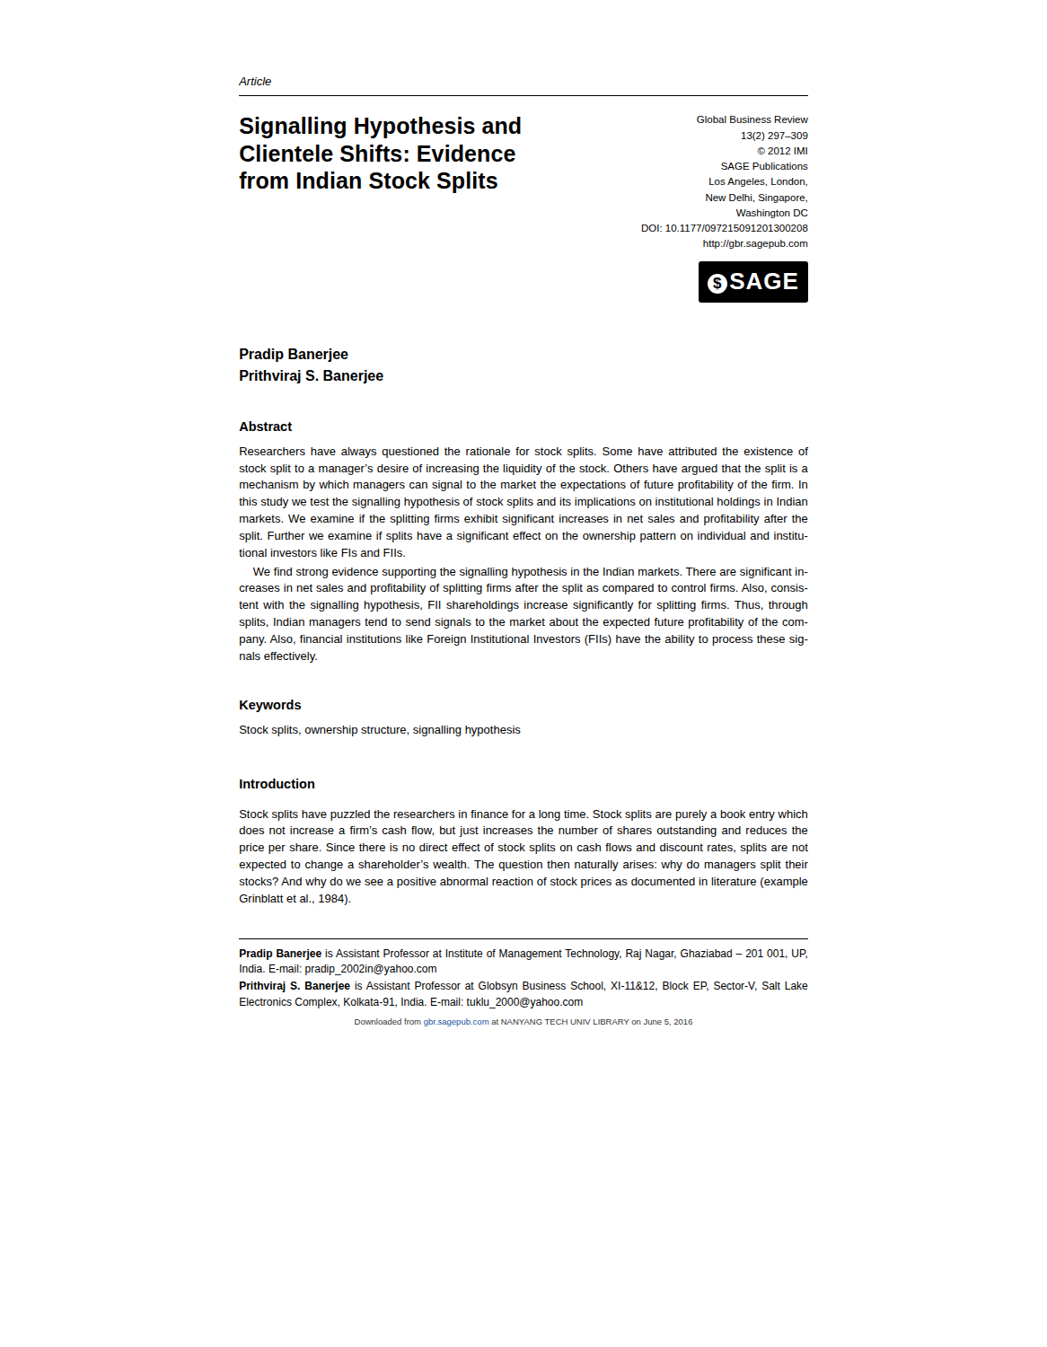Article
Signalling Hypothesis and Clientele Shifts: Evidence from Indian Stock Splits
Global Business Review
13(2) 297–309
© 2012 IMI
SAGE Publications
Los Angeles, London,
New Delhi, Singapore,
Washington DC
DOI: 10.1177/097215091201300208
http://gbr.sagepub.com
$SAGE
Pradip Banerjee
Prithviraj S. Banerjee
Abstract
Researchers have always questioned the rationale for stock splits. Some have attributed the existence of stock split to a manager’s desire of increasing the liquidity of the stock. Others have argued that the split is a mechanism by which managers can signal to the market the expectations of future profitability of the firm. In this study we test the signalling hypothesis of stock splits and its implications on institutional holdings in Indian markets. We examine if the splitting firms exhibit significant increases in net sales and profitability after the split. Further we examine if splits have a significant effect on the ownership pattern on individual and institutional investors like FIs and FIIs.
We find strong evidence supporting the signalling hypothesis in the Indian markets. There are significant increases in net sales and profitability of splitting firms after the split as compared to control firms. Also, consistent with the signalling hypothesis, FII shareholdings increase significantly for splitting firms. Thus, through splits, Indian managers tend to send signals to the market about the expected future profitability of the company. Also, financial institutions like Foreign Institutional Investors (FIIs) have the ability to process these signals effectively.
Keywords
Stock splits, ownership structure, signalling hypothesis
Introduction
Stock splits have puzzled the researchers in finance for a long time. Stock splits are purely a book entry which does not increase a firm’s cash flow, but just increases the number of shares outstanding and reduces the price per share. Since there is no direct effect of stock splits on cash flows and discount rates, splits are not expected to change a shareholder’s wealth. The question then naturally arises: why do managers split their stocks? And why do we see a positive abnormal reaction of stock prices as documented in literature (example Grinblatt et al., 1984).
Pradip Banerjee is Assistant Professor at Institute of Management Technology, Raj Nagar, Ghaziabad – 201 001, UP, India. E-mail: pradip_2002in@yahoo.com
Prithviraj S. Banerjee is Assistant Professor at Globsyn Business School, XI-11&12, Block EP, Sector-V, Salt Lake Electronics Complex, Kolkata-91, India. E-mail: tuklu_2000@yahoo.com
Downloaded from gbr.sagepub.com at NANYANG TECH UNIV LIBRARY on June 5, 2016